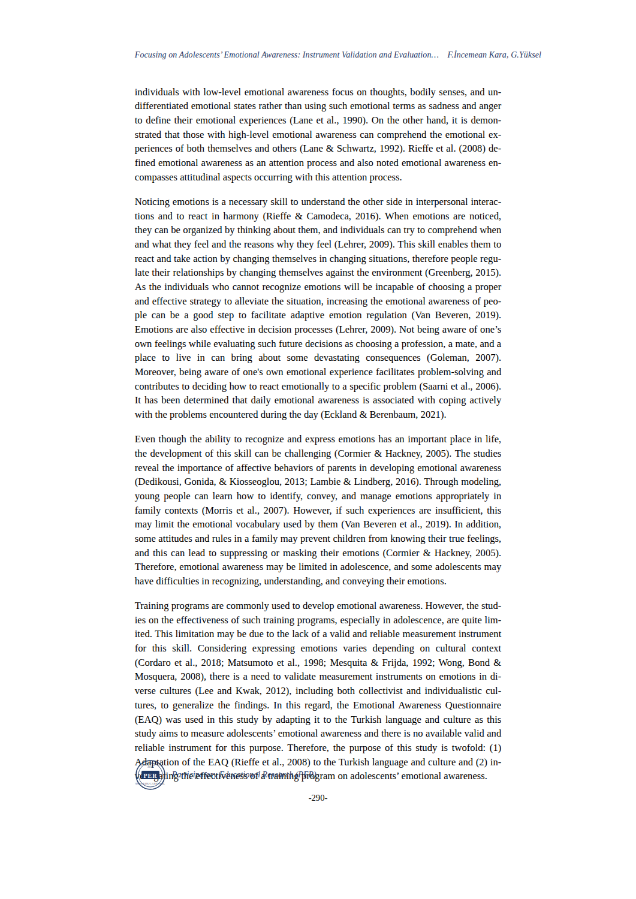Focusing on Adolescents’ Emotional Awareness: Instrument Validation and Evaluation… F.İncemean Kara, G.Yüksel
individuals with low-level emotional awareness focus on thoughts, bodily senses, and undifferentiated emotional states rather than using such emotional terms as sadness and anger to define their emotional experiences (Lane et al., 1990). On the other hand, it is demonstrated that those with high-level emotional awareness can comprehend the emotional experiences of both themselves and others (Lane & Schwartz, 1992). Rieffe et al. (2008) defined emotional awareness as an attention process and also noted emotional awareness encompasses attitudinal aspects occurring with this attention process.
Noticing emotions is a necessary skill to understand the other side in interpersonal interactions and to react in harmony (Rieffe & Camodeca, 2016). When emotions are noticed, they can be organized by thinking about them, and individuals can try to comprehend when and what they feel and the reasons why they feel (Lehrer, 2009). This skill enables them to react and take action by changing themselves in changing situations, therefore people regulate their relationships by changing themselves against the environment (Greenberg, 2015). As the individuals who cannot recognize emotions will be incapable of choosing a proper and effective strategy to alleviate the situation, increasing the emotional awareness of people can be a good step to facilitate adaptive emotion regulation (Van Beveren, 2019). Emotions are also effective in decision processes (Lehrer, 2009). Not being aware of one’s own feelings while evaluating such future decisions as choosing a profession, a mate, and a place to live in can bring about some devastating consequences (Goleman, 2007). Moreover, being aware of one's own emotional experience facilitates problem-solving and contributes to deciding how to react emotionally to a specific problem (Saarni et al., 2006). It has been determined that daily emotional awareness is associated with coping actively with the problems encountered during the day (Eckland & Berenbaum, 2021).
Even though the ability to recognize and express emotions has an important place in life, the development of this skill can be challenging (Cormier & Hackney, 2005). The studies reveal the importance of affective behaviors of parents in developing emotional awareness (Dedikousi, Gonida, & Kiosseoglou, 2013; Lambie & Lindberg, 2016). Through modeling, young people can learn how to identify, convey, and manage emotions appropriately in family contexts (Morris et al., 2007). However, if such experiences are insufficient, this may limit the emotional vocabulary used by them (Van Beveren et al., 2019). In addition, some attitudes and rules in a family may prevent children from knowing their true feelings, and this can lead to suppressing or masking their emotions (Cormier & Hackney, 2005). Therefore, emotional awareness may be limited in adolescence, and some adolescents may have difficulties in recognizing, understanding, and conveying their emotions.
Training programs are commonly used to develop emotional awareness. However, the studies on the effectiveness of such training programs, especially in adolescence, are quite limited. This limitation may be due to the lack of a valid and reliable measurement instrument for this skill. Considering expressing emotions varies depending on cultural context (Cordaro et al., 2018; Matsumoto et al., 1998; Mesquita & Frijda, 1992; Wong, Bond & Mosquera, 2008), there is a need to validate measurement instruments on emotions in diverse cultures (Lee and Kwak, 2012), including both collectivist and individualistic cultures, to generalize the findings. In this regard, the Emotional Awareness Questionnaire (EAQ) was used in this study by adapting it to the Turkish language and culture as this study aims to measure adolescents’ emotional awareness and there is no available valid and reliable instrument for this purpose. Therefore, the purpose of this study is twofold: (1) Adaptation of the EAQ (Rieffe et al., 2008) to the Turkish language and culture and (2) investigating the effectiveness of a training program on adolescents’ emotional awareness.
PER PARTICIPATORY EDUCATIONAL RESEARCH 2014
Participatory Educational Research (PER)
-290-